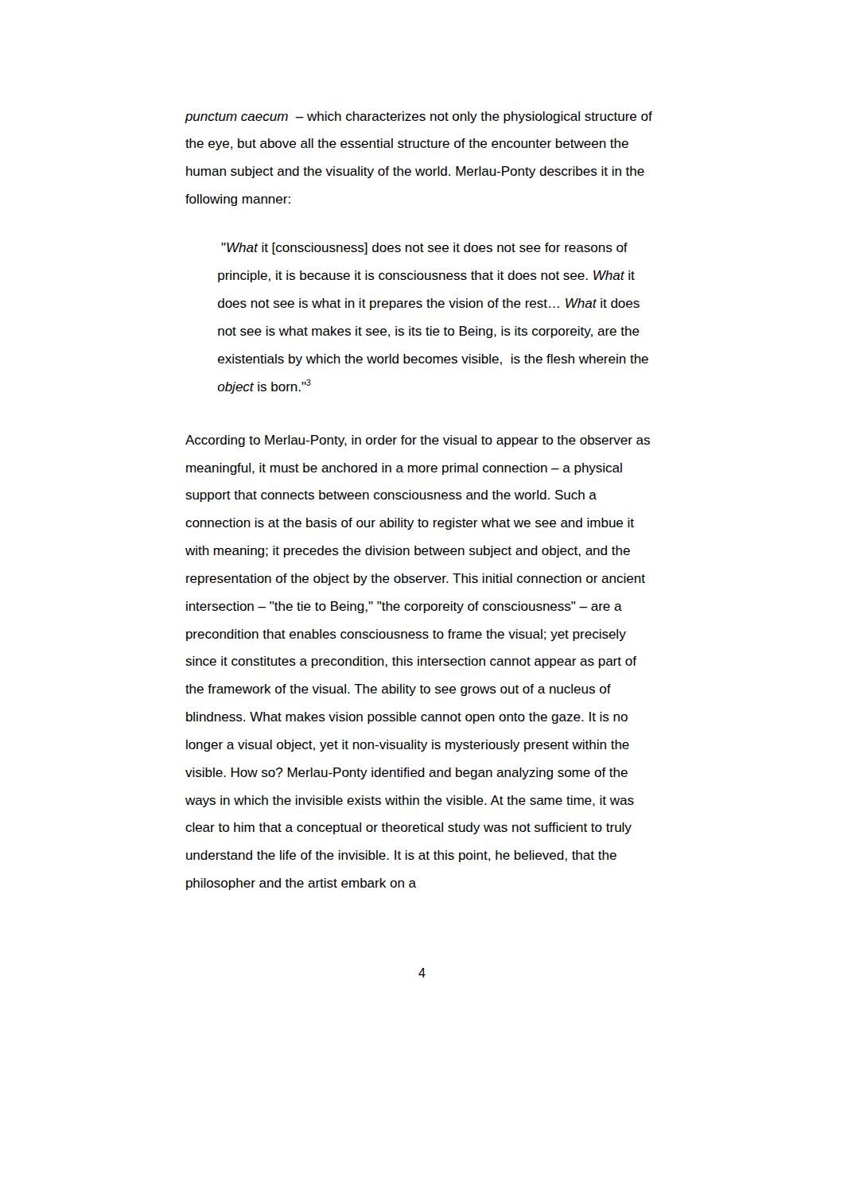punctum caecum – which characterizes not only the physiological structure of the eye, but above all the essential structure of the encounter between the human subject and the visuality of the world. Merlau-Ponty describes it in the following manner:
"What it [consciousness] does not see it does not see for reasons of principle, it is because it is consciousness that it does not see. What it does not see is what in it prepares the vision of the rest… What it does not see is what makes it see, is its tie to Being, is its corporeity, are the existentials by which the world becomes visible, is the flesh wherein the object is born."3
According to Merlau-Ponty, in order for the visual to appear to the observer as meaningful, it must be anchored in a more primal connection – a physical support that connects between consciousness and the world. Such a connection is at the basis of our ability to register what we see and imbue it with meaning; it precedes the division between subject and object, and the representation of the object by the observer. This initial connection or ancient intersection – "the tie to Being," "the corporeity of consciousness" – are a precondition that enables consciousness to frame the visual; yet precisely since it constitutes a precondition, this intersection cannot appear as part of the framework of the visual. The ability to see grows out of a nucleus of blindness. What makes vision possible cannot open onto the gaze. It is no longer a visual object, yet it non-visuality is mysteriously present within the visible. How so? Merlau-Ponty identified and began analyzing some of the ways in which the invisible exists within the visible. At the same time, it was clear to him that a conceptual or theoretical study was not sufficient to truly understand the life of the invisible. It is at this point, he believed, that the philosopher and the artist embark on a
4